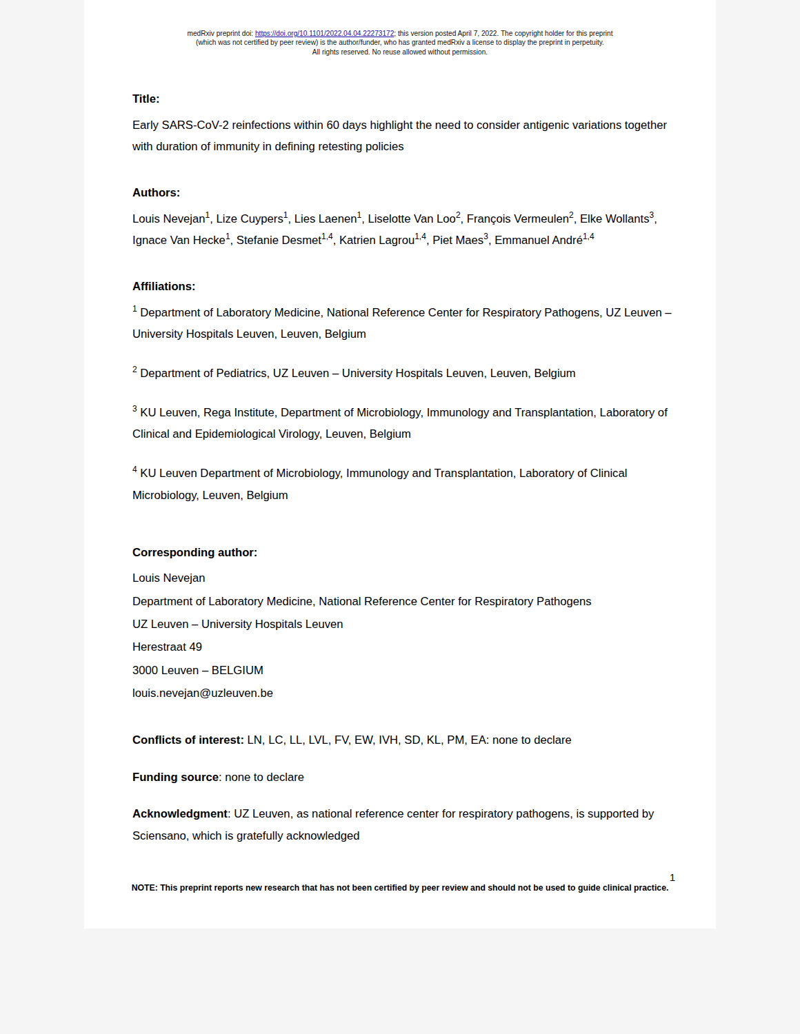medRxiv preprint doi: https://doi.org/10.1101/2022.04.04.22273172; this version posted April 7, 2022. The copyright holder for this preprint
(which was not certified by peer review) is the author/funder, who has granted medRxiv a license to display the preprint in perpetuity.
All rights reserved. No reuse allowed without permission.
Title:
Early SARS-CoV-2 reinfections within 60 days highlight the need to consider antigenic variations together with duration of immunity in defining retesting policies
Authors:
Louis Nevejan1, Lize Cuypers1, Lies Laenen1, Liselotte Van Loo2, François Vermeulen2, Elke Wollants3, Ignace Van Hecke1, Stefanie Desmet1,4, Katrien Lagrou1,4, Piet Maes3, Emmanuel André1,4
Affiliations:
1 Department of Laboratory Medicine, National Reference Center for Respiratory Pathogens, UZ Leuven – University Hospitals Leuven, Leuven, Belgium
2 Department of Pediatrics, UZ Leuven – University Hospitals Leuven, Leuven, Belgium
3 KU Leuven, Rega Institute, Department of Microbiology, Immunology and Transplantation, Laboratory of Clinical and Epidemiological Virology, Leuven, Belgium
4 KU Leuven Department of Microbiology, Immunology and Transplantation, Laboratory of Clinical Microbiology, Leuven, Belgium
Corresponding author:
Louis Nevejan
Department of Laboratory Medicine, National Reference Center for Respiratory Pathogens
UZ Leuven – University Hospitals Leuven
Herestraat 49
3000 Leuven – BELGIUM
louis.nevejan@uzleuven.be
Conflicts of interest: LN, LC, LL, LVL, FV, EW, IVH, SD, KL, PM, EA: none to declare
Funding source: none to declare
Acknowledgment: UZ Leuven, as national reference center for respiratory pathogens, is supported by Sciensano, which is gratefully acknowledged
1 NOTE: This preprint reports new research that has not been certified by peer review and should not be used to guide clinical practice.